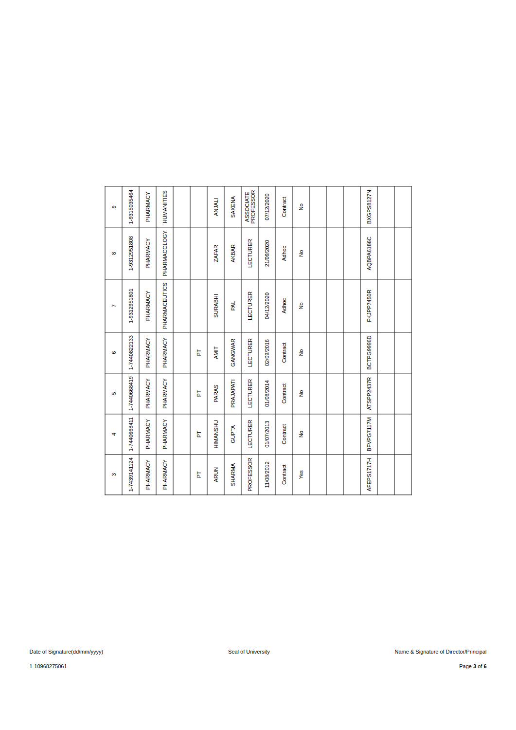| 3 | 4 | 5 | 6 | 7 | 8 | 9 |
| 1-7439141124 | 1-7440668411 | 1-7440668419 | 1-7440822133 | 1-9312951801 | 1-9312951808 | 1-9315035464 |
| PHARMACY | PHARMACY | PHARMACY | PHARMACY | PHARMACY | PHARMACY | PHARMACY |
| PHARMACY | PHARMACY | PHARMACY | PHARMACY | PHARMACEUTICS | PHARMACOLOGY | HUMANITIES |
| PT | PT | PT | PT | | | |
| ARUN | HIMANSHU | PARAS | AMIT | SURABHI | ZAFAR | ANJALI |
| SHARMA | GUPTA | PRAJAPATI | GANGWAR | PAL | AKBAR | SAXENA |
| PROFESSOR | LECTURER | LECTURER | LECTURER | LECTURER | LECTURER | ASSOCIATE PROFESSOR |
| 11/08/2012 | 01/07/2013 | 01/08/2014 | 02/09/2016 | 04/12/2020 | 21/09/2020 | 07/12/2020 |
| Contract | Contract | Contract | Contract | Adhoc | Adhoc | Contract |
| Yes | No | No | No | No | No | No |
| AFEPS1717H | BFVPG7117M | ATSPP2437R | BCTPG9996D | FKJPP7450R | AQBPA6186C | BXGPS8127N |
Date of Signature(dd/mm/yyyy)
Seal of University
Name & Signature of Director/Principal
1-10968275061
Page 3 of 6